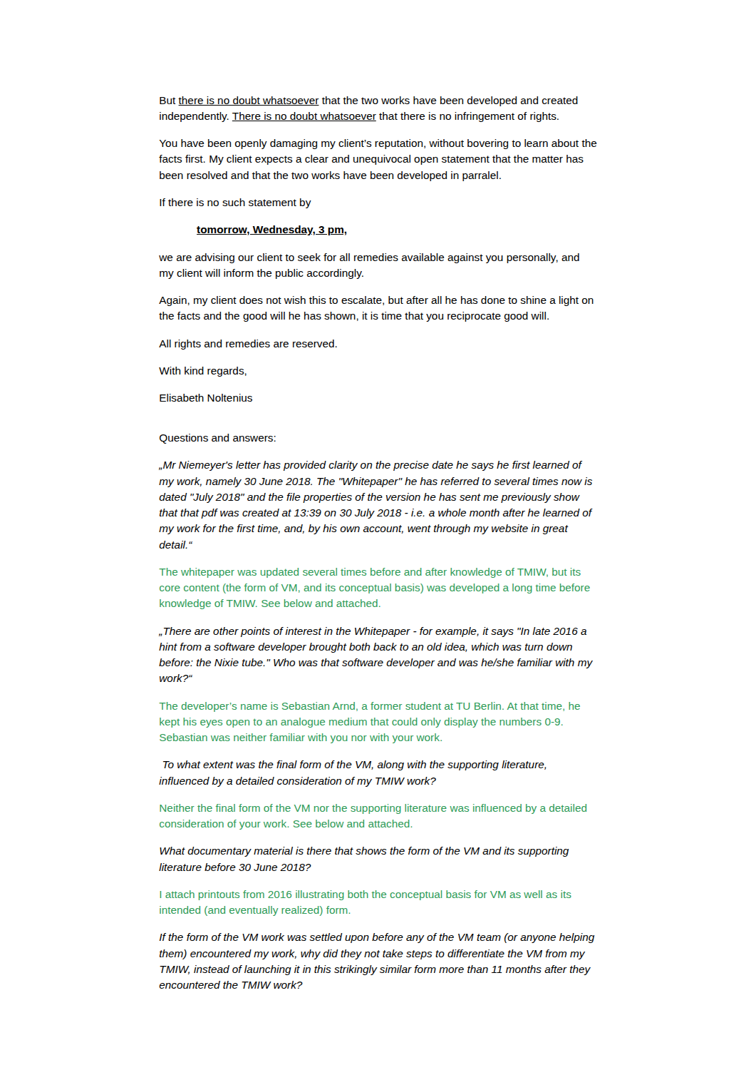But there is no doubt whatsoever that the two works have been developed and created independently. There is no doubt whatsoever that there is no infringement of rights.
You have been openly damaging my client’s reputation, without bovering to learn about the facts first. My client expects a clear and unequivocal open statement that the matter has been resolved and that the two works have been developed in parralel.
If there is no such statement by
tomorrow, Wednesday, 3 pm,
we are advising our client to seek for all remedies available against you personally, and my client will inform the public accordingly.
Again, my client does not wish this to escalate, but after all he has done to shine a light on the facts and the good will he has shown, it is time that you reciprocate good will.
All rights and remedies are reserved.
With kind regards,
Elisabeth Noltenius
Questions and answers:
„Mr Niemeyer's letter has provided clarity on the precise date he says he first learned of my work, namely 30 June 2018. The "Whitepaper" he has referred to several times now is dated "July 2018" and the file properties of the version he has sent me previously show that that pdf was created at 13:39 on 30 July 2018 - i.e. a whole month after he learned of my work for the first time, and, by his own account, went through my website in great detail.“
The whitepaper was updated several times before and after knowledge of TMIW, but its core content (the form of VM, and its conceptual basis) was developed a long time before knowledge of TMIW. See below and attached.
„There are other points of interest in the Whitepaper - for example, it says "In late 2016 a hint from a software developer brought both back to an old idea, which was turn down before: the Nixie tube." Who was that software developer and was he/she familiar with my work?“
The developer’s name is Sebastian Arnd, a former student at TU Berlin. At that time, he kept his eyes open to an analogue medium that could only display the numbers 0-9. Sebastian was neither familiar with you nor with your work.
To what extent was the final form of the VM, along with the supporting literature, influenced by a detailed consideration of my TMIW work?
Neither the final form of the VM nor the supporting literature was influenced by a detailed consideration of your work. See below and attached.
What documentary material is there that shows the form of the VM and its supporting literature before 30 June 2018?
I attach printouts from 2016 illustrating both the conceptual basis for VM as well as its intended (and eventually realized) form.
If the form of the VM work was settled upon before any of the VM team (or anyone helping them) encountered my work, why did they not take steps to differentiate the VM from my TMIW, instead of launching it in this strikingly similar form more than 11 months after they encountered the TMIW work?